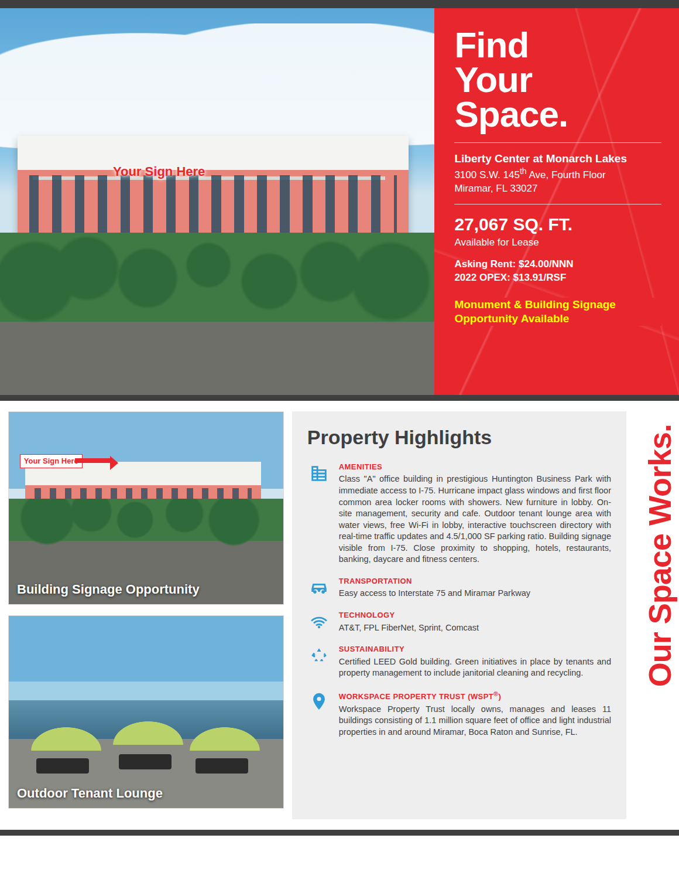Your Sign Here
Find
Your
Space.
Liberty Center at Monarch Lakes 3100 S.W. 145th Ave, Fourth Floor Miramar, FL 33027
27,067 SQ. FT. Available for Lease
Asking Rent: $24.00/NNN
2022 OPEX: $13.91/RSF
Monument & Building Signage
Opportunity Available
Your Sign Here
Building Signage Opportunity
Outdoor Tenant Lounge
Property Highlights
AMENITIES
Class "A" office building in prestigious Huntington Business Park with immediate access to I-75. Hurricane impact glass windows and first floor common area locker rooms with showers. New furniture in lobby. On-site management, security and cafe. Outdoor tenant lounge area with water views, free Wi-Fi in lobby, interactive touchscreen directory with real-time traffic updates and 4.5/1,000 SF parking ratio. Building signage visible from I-75. Close proximity to shopping, hotels, restaurants, banking, daycare and fitness centers.
TRANSPORTATION
Easy access to Interstate 75 and Miramar Parkway
TECHNOLOGY
AT&T, FPL FiberNet, Sprint, Comcast
SUSTAINABILITY
Certified LEED Gold building. Green initiatives in place by tenants and property management to include janitorial cleaning and recycling.
WORKSPACE PROPERTY TRUST (WSPT®)
Workspace Property Trust locally owns, manages and leases 11 buildings consisting of 1.1 million square feet of office and light industrial properties in and around Miramar, Boca Raton and Sunrise, FL.
Our Space Works.